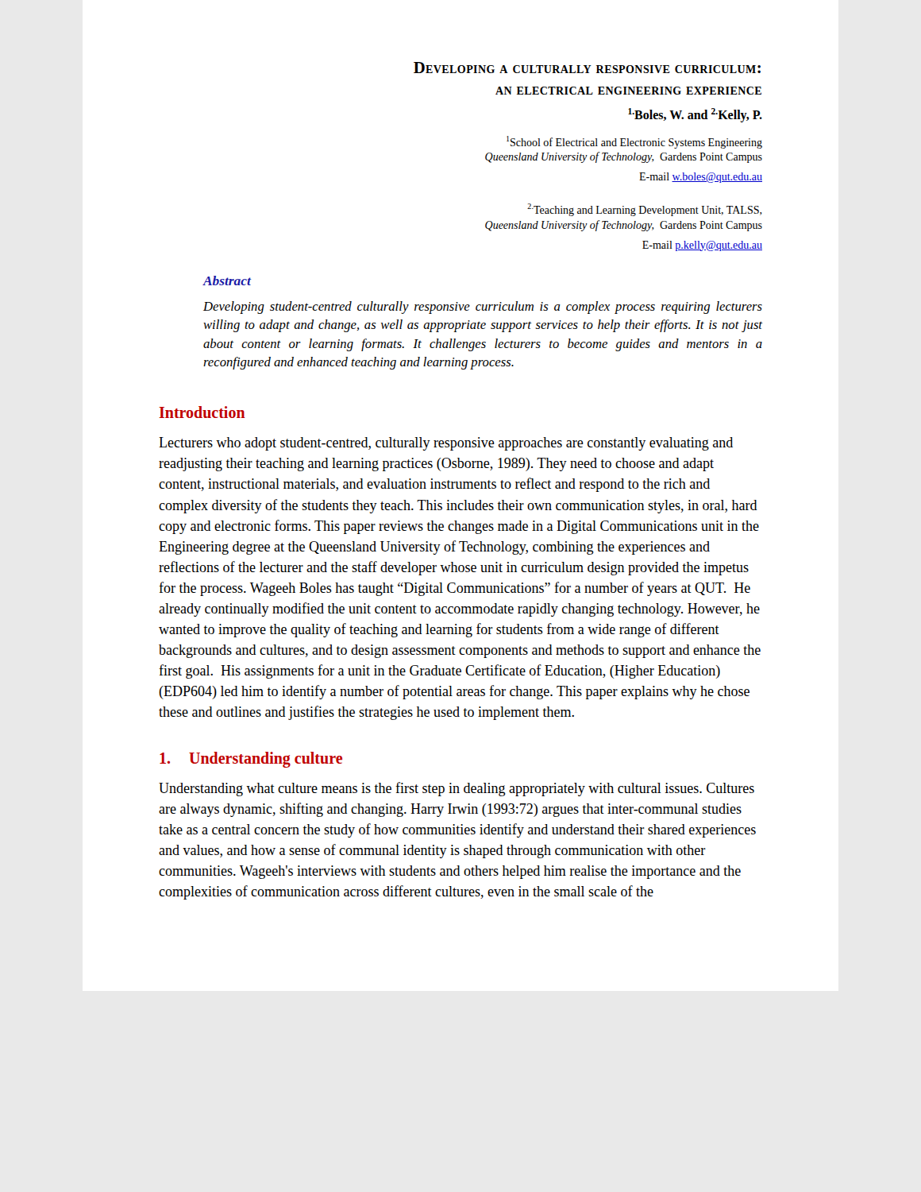Developing a culturally responsive curriculum:
an electrical engineering experience
1.Boles, W. and 2.Kelly, P.
1School of Electrical and Electronic Systems Engineering
Queensland University of Technology, Gardens Point Campus
E-mail w.boles@qut.edu.au
2.Teaching and Learning Development Unit, TALSS,
Queensland University of Technology, Gardens Point Campus
E-mail p.kelly@qut.edu.au
Abstract
Developing student-centred culturally responsive curriculum is a complex process requiring lecturers willing to adapt and change, as well as appropriate support services to help their efforts. It is not just about content or learning formats. It challenges lecturers to become guides and mentors in a reconfigured and enhanced teaching and learning process.
Introduction
Lecturers who adopt student-centred, culturally responsive approaches are constantly evaluating and readjusting their teaching and learning practices (Osborne, 1989). They need to choose and adapt content, instructional materials, and evaluation instruments to reflect and respond to the rich and complex diversity of the students they teach. This includes their own communication styles, in oral, hard copy and electronic forms. This paper reviews the changes made in a Digital Communications unit in the Engineering degree at the Queensland University of Technology, combining the experiences and reflections of the lecturer and the staff developer whose unit in curriculum design provided the impetus for the process. Wageeh Boles has taught “Digital Communications” for a number of years at QUT. He already continually modified the unit content to accommodate rapidly changing technology. However, he wanted to improve the quality of teaching and learning for students from a wide range of different backgrounds and cultures, and to design assessment components and methods to support and enhance the first goal. His assignments for a unit in the Graduate Certificate of Education, (Higher Education) (EDP604) led him to identify a number of potential areas for change. This paper explains why he chose these and outlines and justifies the strategies he used to implement them.
1. Understanding culture
Understanding what culture means is the first step in dealing appropriately with cultural issues. Cultures are always dynamic, shifting and changing. Harry Irwin (1993:72) argues that inter-communal studies take as a central concern the study of how communities identify and understand their shared experiences and values, and how a sense of communal identity is shaped through communication with other communities. Wageeh's interviews with students and others helped him realise the importance and the complexities of communication across different cultures, even in the small scale of the